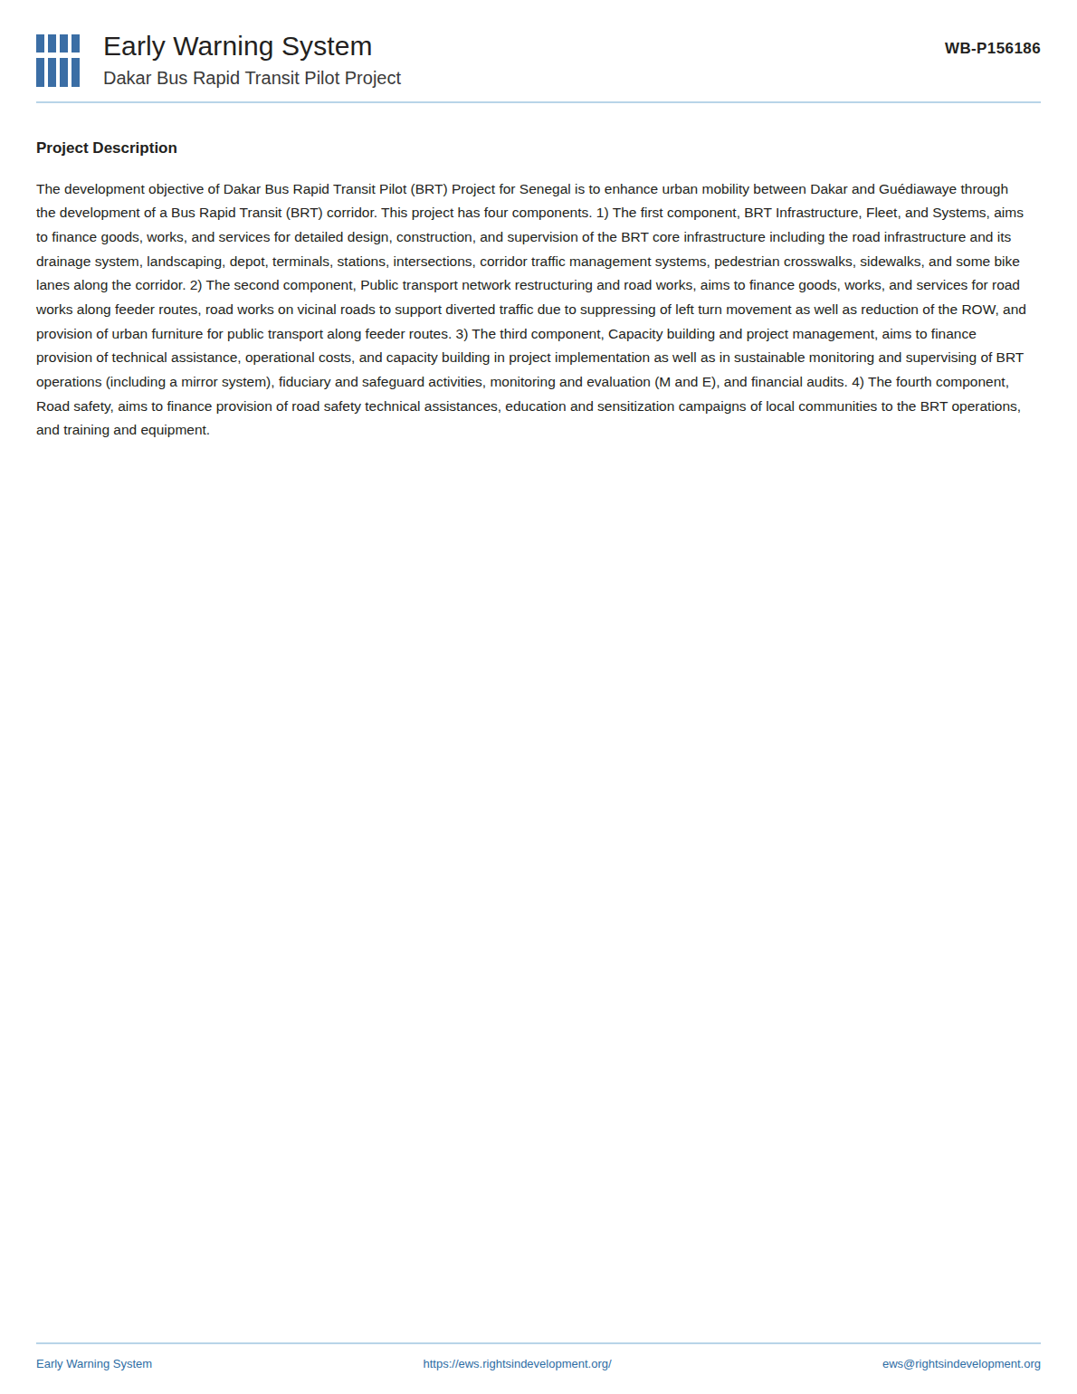Early Warning System
Dakar Bus Rapid Transit Pilot Project
WB-P156186
Project Description
The development objective of Dakar Bus Rapid Transit Pilot (BRT) Project for Senegal is to enhance urban mobility between Dakar and Guédiawaye through the development of a Bus Rapid Transit (BRT) corridor. This project has four components. 1) The first component, BRT Infrastructure, Fleet, and Systems, aims to finance goods, works, and services for detailed design, construction, and supervision of the BRT core infrastructure including the road infrastructure and its drainage system, landscaping, depot, terminals, stations, intersections, corridor traffic management systems, pedestrian crosswalks, sidewalks, and some bike lanes along the corridor. 2) The second component, Public transport network restructuring and road works, aims to finance goods, works, and services for road works along feeder routes, road works on vicinal roads to support diverted traffic due to suppressing of left turn movement as well as reduction of the ROW, and provision of urban furniture for public transport along feeder routes. 3) The third component, Capacity building and project management, aims to finance provision of technical assistance, operational costs, and capacity building in project implementation as well as in sustainable monitoring and supervising of BRT operations (including a mirror system), fiduciary and safeguard activities, monitoring and evaluation (M and E), and financial audits. 4) The fourth component, Road safety, aims to finance provision of road safety technical assistances, education and sensitization campaigns of local communities to the BRT operations, and training and equipment.
Early Warning System
https://ews.rightsindevelopment.org/
ews@rightsindevelopment.org